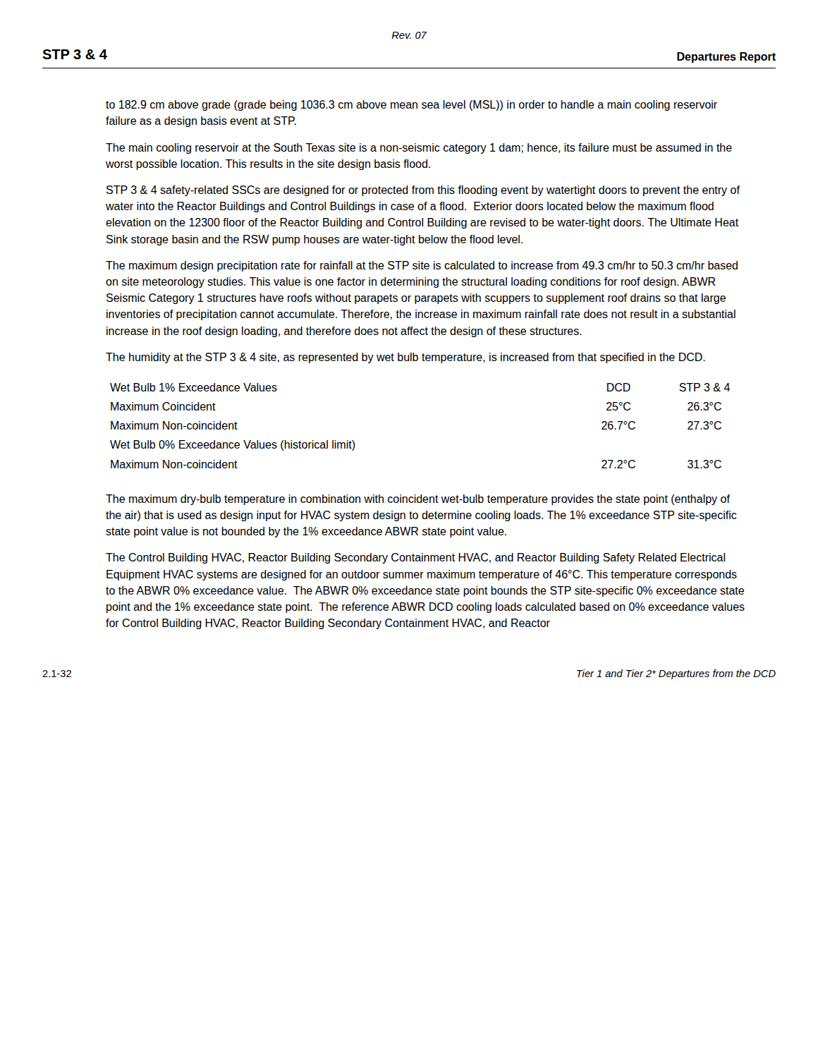Rev. 07
STP 3 & 4
Departures Report
to 182.9 cm above grade (grade being 1036.3 cm above mean sea level (MSL)) in order to handle a main cooling reservoir failure as a design basis event at STP.
The main cooling reservoir at the South Texas site is a non-seismic category 1 dam; hence, its failure must be assumed in the worst possible location. This results in the site design basis flood.
STP 3 & 4 safety-related SSCs are designed for or protected from this flooding event by watertight doors to prevent the entry of water into the Reactor Buildings and Control Buildings in case of a flood. Exterior doors located below the maximum flood elevation on the 12300 floor of the Reactor Building and Control Building are revised to be water-tight doors. The Ultimate Heat Sink storage basin and the RSW pump houses are water-tight below the flood level.
The maximum design precipitation rate for rainfall at the STP site is calculated to increase from 49.3 cm/hr to 50.3 cm/hr based on site meteorology studies. This value is one factor in determining the structural loading conditions for roof design. ABWR Seismic Category 1 structures have roofs without parapets or parapets with scuppers to supplement roof drains so that large inventories of precipitation cannot accumulate. Therefore, the increase in maximum rainfall rate does not result in a substantial increase in the roof design loading, and therefore does not affect the design of these structures.
The humidity at the STP 3 & 4 site, as represented by wet bulb temperature, is increased from that specified in the DCD.
| Wet Bulb 1% Exceedance Values | DCD | STP 3 & 4 |
| Maximum Coincident | 25°C | 26.3°C |
| Maximum Non-coincident | 26.7°C | 27.3°C |
| Wet Bulb 0% Exceedance Values (historical limit) | | |
| Maximum Non-coincident | 27.2°C | 31.3°C |
The maximum dry-bulb temperature in combination with coincident wet-bulb temperature provides the state point (enthalpy of the air) that is used as design input for HVAC system design to determine cooling loads. The 1% exceedance STP site-specific state point value is not bounded by the 1% exceedance ABWR state point value.
The Control Building HVAC, Reactor Building Secondary Containment HVAC, and Reactor Building Safety Related Electrical Equipment HVAC systems are designed for an outdoor summer maximum temperature of 46°C. This temperature corresponds to the ABWR 0% exceedance value. The ABWR 0% exceedance state point bounds the STP site-specific 0% exceedance state point and the 1% exceedance state point. The reference ABWR DCD cooling loads calculated based on 0% exceedance values for Control Building HVAC, Reactor Building Secondary Containment HVAC, and Reactor
2.1-32
Tier 1 and Tier 2* Departures from the DCD